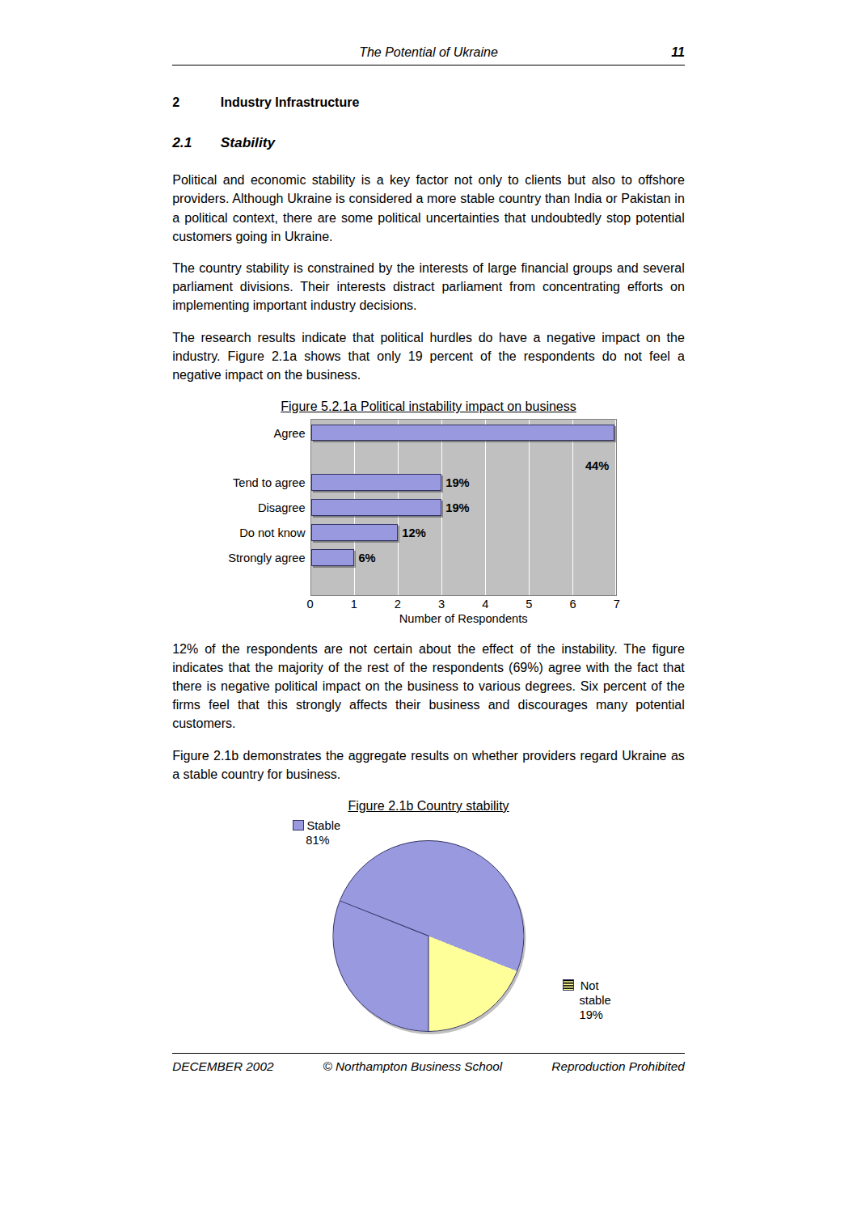The Potential of Ukraine 11
2 Industry Infrastructure
2.1 Stability
Political and economic stability is a key factor not only to clients but also to offshore providers. Although Ukraine is considered a more stable country than India or Pakistan in a political context, there are some political uncertainties that undoubtedly stop potential customers going in Ukraine.
The country stability is constrained by the interests of large financial groups and several parliament divisions. Their interests distract parliament from concentrating efforts on implementing important industry decisions.
The research results indicate that political hurdles do have a negative impact on the industry. Figure 2.1a shows that only 19 percent of the respondents do not feel a negative impact on the business.
Figure 5.2.1a Political instability impact on business
Agree
44%
Tend to agree 19%
Disagree 19%
Do not know 12%
Strongly agree 6%
0 1 2 3 4 5 6 7
Number of Respondents
12% of the respondents are not certain about the effect of the instability. The figure indicates that the majority of the rest of the respondents (69%) agree with the fact that there is negative political impact on the business to various degrees. Six percent of the firms feel that this strongly affects their business and discourages many potential customers.
Figure 2.1b demonstrates the aggregate results on whether providers regard Ukraine as a stable country for business.
Figure 2.1b Country stability
Stable
81%
Not
stable
19%
DECEMBER 2002
© Northampton Business School
Reproduction Prohibited